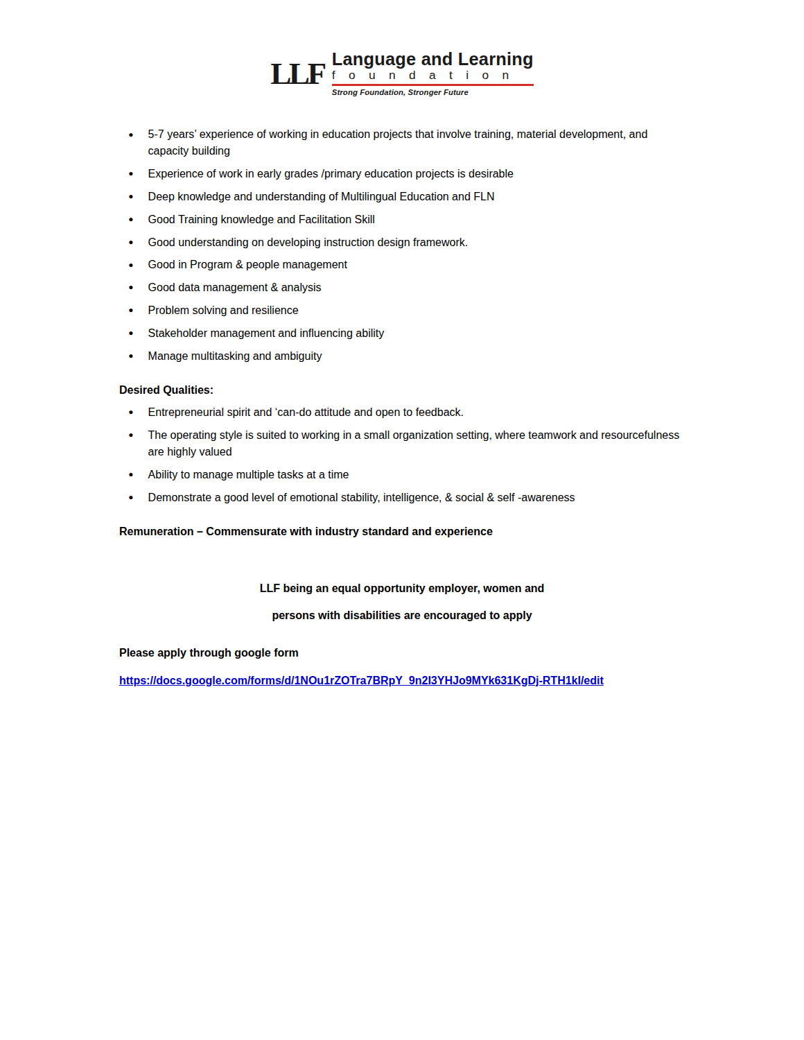LLF
Language and Learning
f o u n d a t i o n
Strong Foundation, Stronger Future
5-7 years’ experience of working in education projects that involve training, material development, and capacity building
Experience of work in early grades /primary education projects is desirable
Deep knowledge and understanding of Multilingual Education and FLN
Good Training knowledge and Facilitation Skill
Good understanding on developing instruction design framework.
Good in Program & people management
Good data management & analysis
Problem solving and resilience
Stakeholder management and influencing ability
Manage multitasking and ambiguity
Desired Qualities:
Entrepreneurial spirit and ‘can-do attitude and open to feedback.
The operating style is suited to working in a small organization setting, where teamwork and resourcefulness are highly valued
Ability to manage multiple tasks at a time
Demonstrate a good level of emotional stability, intelligence, & social & self -awareness
Remuneration – Commensurate with industry standard and experience
LLF being an equal opportunity employer, women and
persons with disabilities are encouraged to apply
Please apply through google form
https://docs.google.com/forms/d/1NOu1rZOTra7BRpY_9n2I3YHJo9MYk631KgDj-RTH1kI/edit